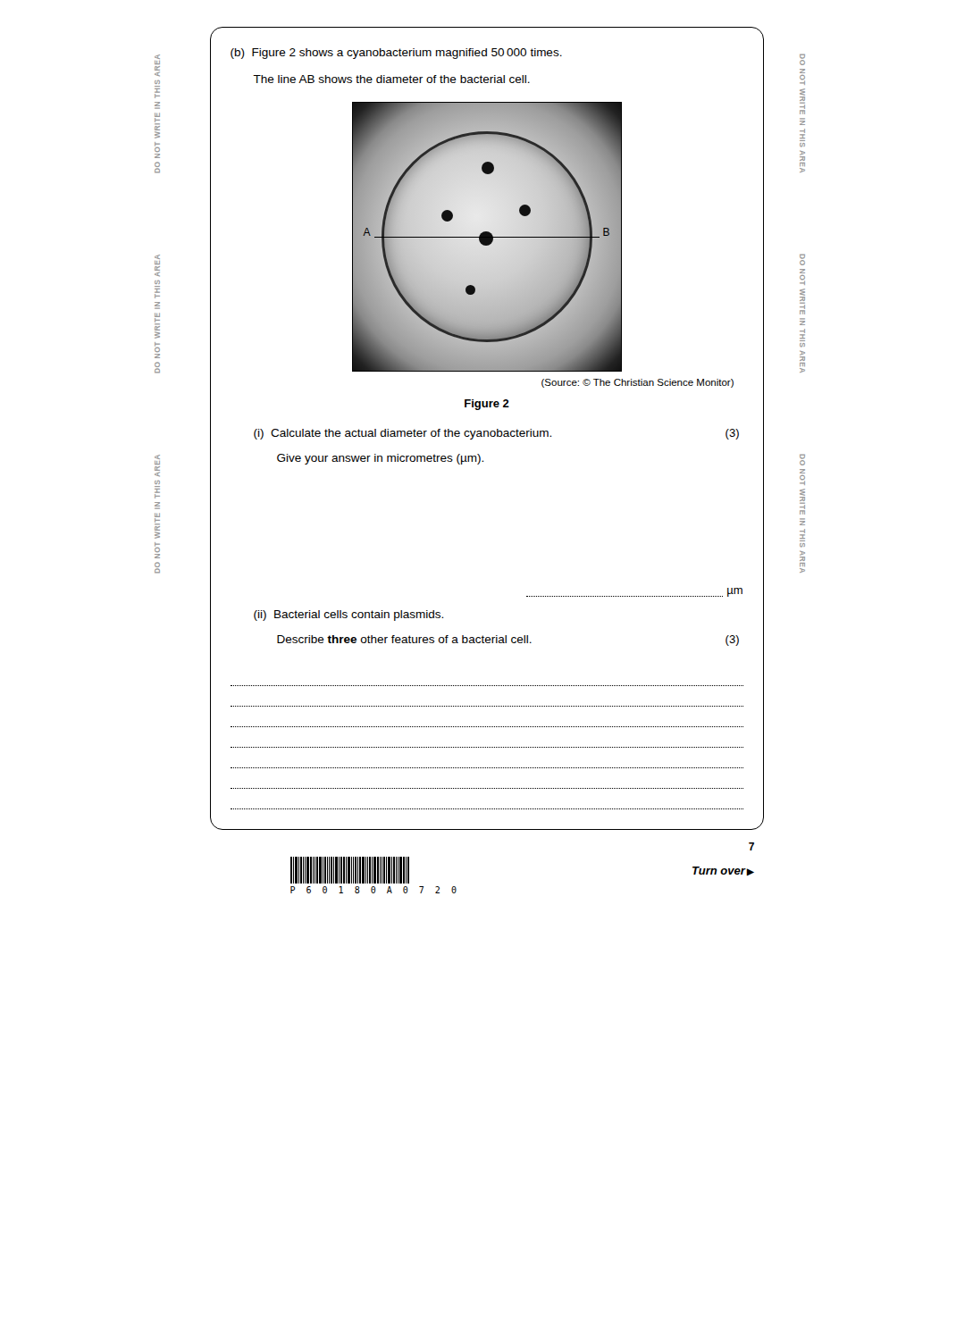DO NOT WRITE IN THIS AREA DO NOT WRITE IN THIS AREA DO NOT WRITE IN THIS AREA
DO NOT WRITE IN THIS AREA DO NOT WRITE IN THIS AREA DO NOT WRITE IN THIS AREA
(b) Figure 2 shows a cyanobacterium magnified 50 000 times.
The line AB shows the diameter of the bacterial cell.
A
B
(Source: © The Christian Science Monitor)
Figure 2
(3) (i) Calculate the actual diameter of the cyanobacterium.
Give your answer in micrometres (µm).
µm
(ii) Bacterial cells contain plasmids.
(3) Describe three other features of a bacterial cell.
7
P 6 0 1 8 0 A 0 7 2 0
Turn over